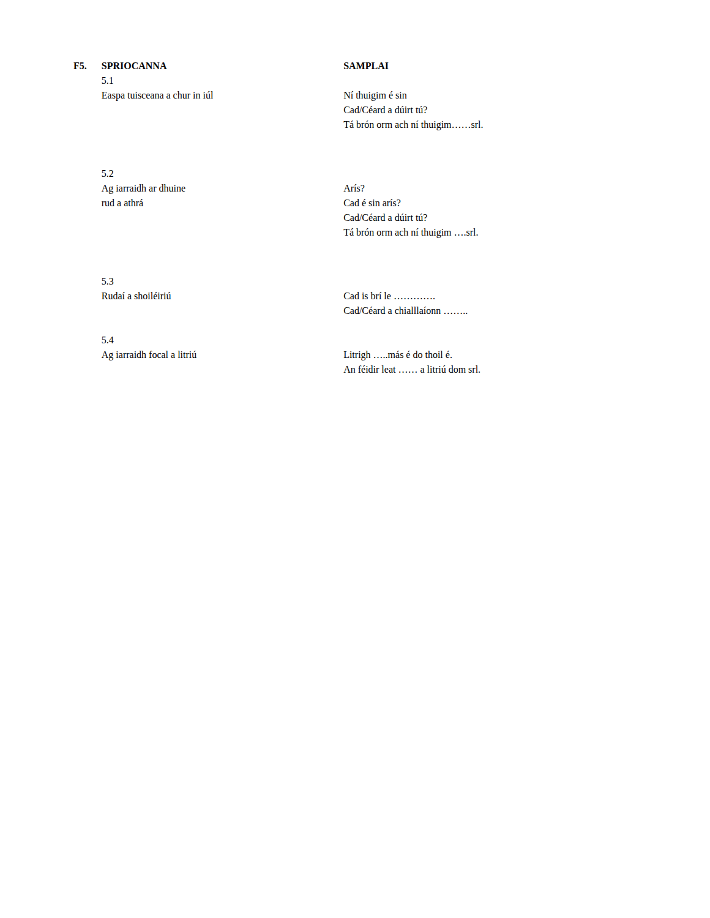| F5. | SPRIOCANNA | SAMPLAI |
| | 5.1 Easpa tuisceana a chur in iúl | Ní thuigim é sin Cad/Céard a dúirt tú? Tá brón orm ach ní thuigim……srl. |
| | 5.2 Ag iarraidh ar dhuine rud a athrá | Arís? Cad é sin arís? Cad/Céard a dúirt tú? Tá brón orm ach ní thuigim ….srl. |
| | 5.3 Rudaí a shoiléiriú | Cad is brí le …………. Cad/Céard a chialllaíonn …….. |
| | 5.4 Ag iarraidh focal a litriú | Litrigh …..más é do thoil é. An féidir leat …… a litriú dom srl. |